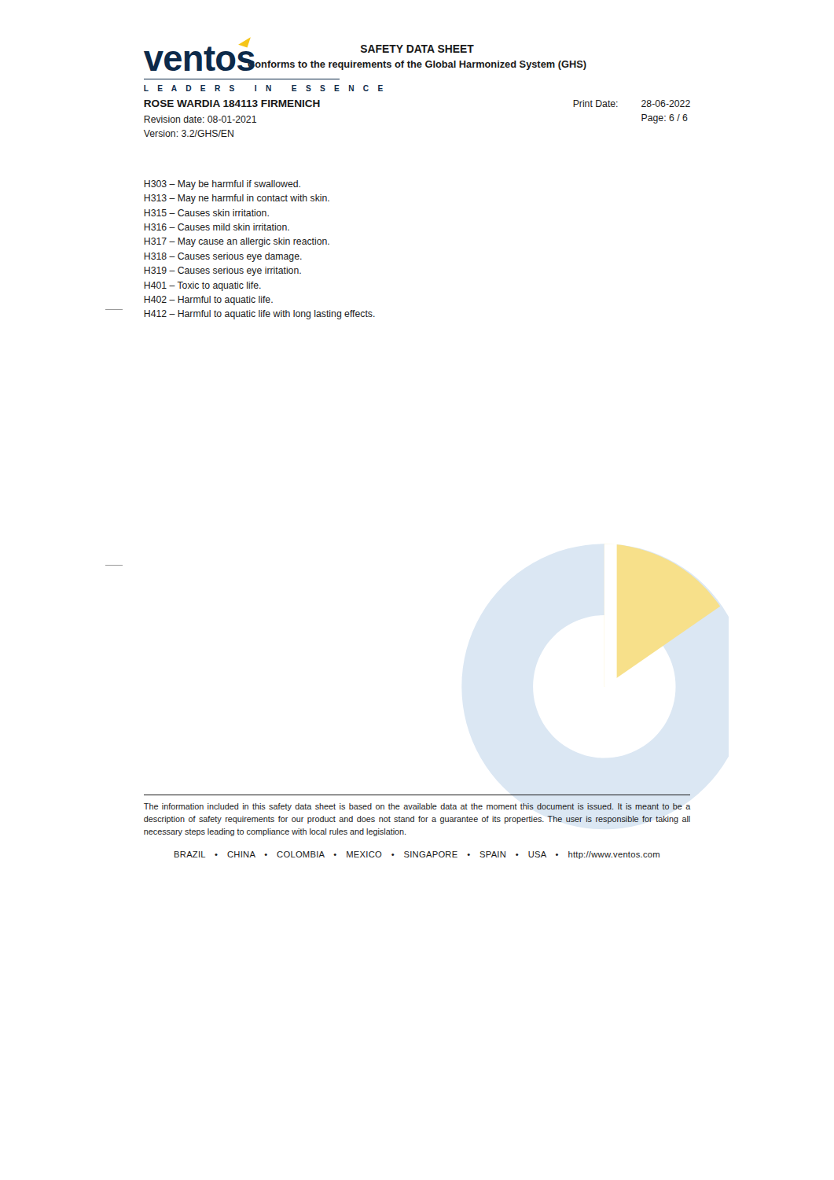SAFETY DATA SHEET
Conforms to the requirements of the Global Harmonized System (GHS)
vento s
L E A D E R S I N E S S E N C E
ROSE WARDIA 184113 FIRMENICH
Revision date: 08-01-2021
Version: 3.2/GHS/EN
Print Date: 28-06-2022
Page: 6 / 6
H303 – May be harmful if swallowed.
H313 – May ne harmful in contact with skin.
H315 – Causes skin irritation.
H316 – Causes mild skin irritation.
H317 – May cause an allergic skin reaction.
H318 – Causes serious eye damage.
H319 – Causes serious eye irritation.
H401 – Toxic to aquatic life.
H402 – Harmful to aquatic life.
H412 – Harmful to aquatic life with long lasting effects.
The information included in this safety data sheet is based on the available data at the moment this document is issued. It is meant to be a description of safety requirements for our product and does not stand for a guarantee of its properties. The user is responsible for taking all necessary steps leading to compliance with local rules and legislation.
BRAZIL • CHINA • COLOMBIA • MEXICO • SINGAPORE • SPAIN • USA • http://www.ventos.com